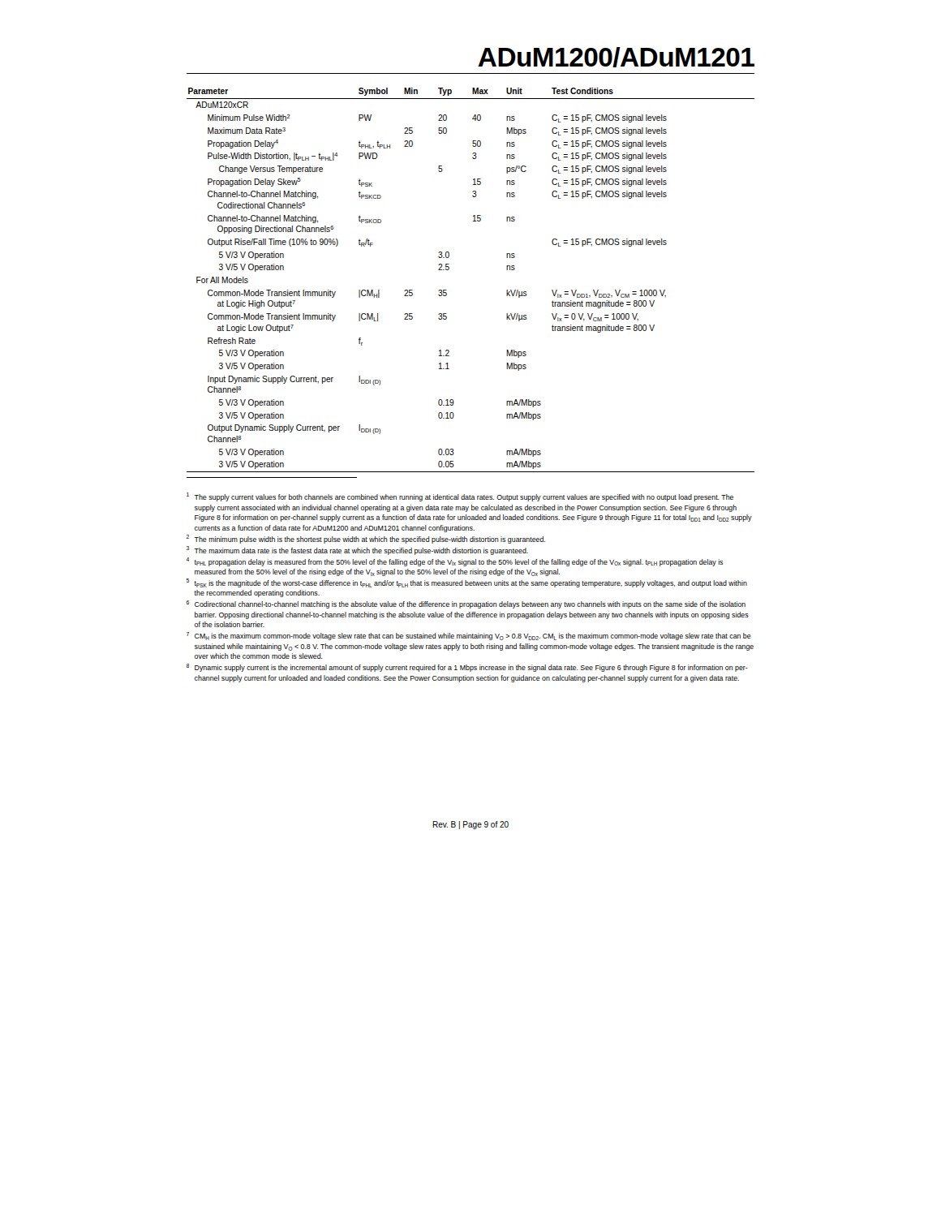ADuM1200/ADuM1201
| Parameter | Symbol | Min | Typ | Max | Unit | Test Conditions |
| --- | --- | --- | --- | --- | --- | --- |
| ADuM120xCR | | | | | | |
| Minimum Pulse Width 2 | PW | | 20 | 40 | ns | C L = 15 pF, CMOS signal levels |
| Maximum Data Rate 3 | | 25 | 50 | | Mbps | C L = 15 pF, CMOS signal levels |
| Propagation Delay 4 | t PHL , t PLH | 20 | | 50 | ns | C L = 15 pF, CMOS signal levels |
| Pulse-Width Distortion, /t PLH − t PHL / 4 | PWD | | | 3 | ns | C L = 15 pF, CMOS signal levels |
| Change Versus Temperature | | | 5 | | ps/°C | C L = 15 pF, CMOS signal levels |
| Propagation Delay Skew 5 | t PSK | | | 15 | ns | C L = 15 pF, CMOS signal levels |
| Channel-to-Channel Matching, Codirectional Channels 6 | t PSKCD | | | 3 | ns | C L = 15 pF, CMOS signal levels |
| Channel-to-Channel Matching, Opposing Directional Channels 6 | t PSKOD | | | 15 | ns | |
| Output Rise/Fall Time (10% to 90%) | t R /t F | | | | | C L = 15 pF, CMOS signal levels |
| 5 V/3 V Operation | | | 3.0 | | ns | |
| 3 V/5 V Operation | | | 2.5 | | ns | |
| For All Models | | | | | | |
| Common-Mode Transient Immunity at Logic High Output 7 | /CM H / | 25 | 35 | | kV/µs | V Ix = V DD1 , V DD2 , V CM = 1000 V, transient magnitude = 800 V |
| Common-Mode Transient Immunity at Logic Low Output 7 | /CM L / | 25 | 35 | | kV/µs | V Ix = 0 V, V CM = 1000 V, transient magnitude = 800 V |
| Refresh Rate | f r | | | | | |
| 5 V/3 V Operation | | | 1.2 | | Mbps | |
| 3 V/5 V Operation | | | 1.1 | | Mbps | |
| Input Dynamic Supply Current, per Channel 8 | I DDI (D) | | | | | |
| 5 V/3 V Operation | | | 0.19 | | mA/Mbps | |
| 3 V/5 V Operation | | | 0.10 | | mA/Mbps | |
| Output Dynamic Supply Current, per Channel 8 | I DDI (D) | | | | | |
| 5 V/3 V Operation | | | 0.03 | | mA/Mbps | |
| 3 V/5 V Operation | | | 0.05 | | mA/Mbps | |
The supply current values for both channels are combined when running at identical data rates. Output supply current values are specified with no output load present. The supply current associated with an individual channel operating at a given data rate may be calculated as described in the Power Consumption section. See Figure 6 through Figure 8 for information on per-channel supply current as a function of data rate for unloaded and loaded conditions. See Figure 9 through Figure 11 for total IDD1 and IDD2 supply currents as a function of data rate for ADuM1200 and ADuM1201 channel configurations.
The minimum pulse width is the shortest pulse width at which the specified pulse-width distortion is guaranteed.
The maximum data rate is the fastest data rate at which the specified pulse-width distortion is guaranteed.
tPHL propagation delay is measured from the 50% level of the falling edge of the VIx signal to the 50% level of the falling edge of the VOx signal. tPLH propagation delay is measured from the 50% level of the rising edge of the VIx signal to the 50% level of the rising edge of the VOx signal.
tPSK is the magnitude of the worst-case difference in tPHL and/or tPLH that is measured between units at the same operating temperature, supply voltages, and output load within the recommended operating conditions.
Codirectional channel-to-channel matching is the absolute value of the difference in propagation delays between any two channels with inputs on the same side of the isolation barrier. Opposing directional channel-to-channel matching is the absolute value of the difference in propagation delays between any two channels with inputs on opposing sides of the isolation barrier.
CMH is the maximum common-mode voltage slew rate that can be sustained while maintaining VO > 0.8 VDD2. CML is the maximum common-mode voltage slew rate that can be sustained while maintaining VO < 0.8 V. The common-mode voltage slew rates apply to both rising and falling common-mode voltage edges. The transient magnitude is the range over which the common mode is slewed.
Dynamic supply current is the incremental amount of supply current required for a 1 Mbps increase in the signal data rate. See Figure 6 through Figure 8 for information on per-channel supply current for unloaded and loaded conditions. See the Power Consumption section for guidance on calculating per-channel supply current for a given data rate.
Rev. B | Page 9 of 20